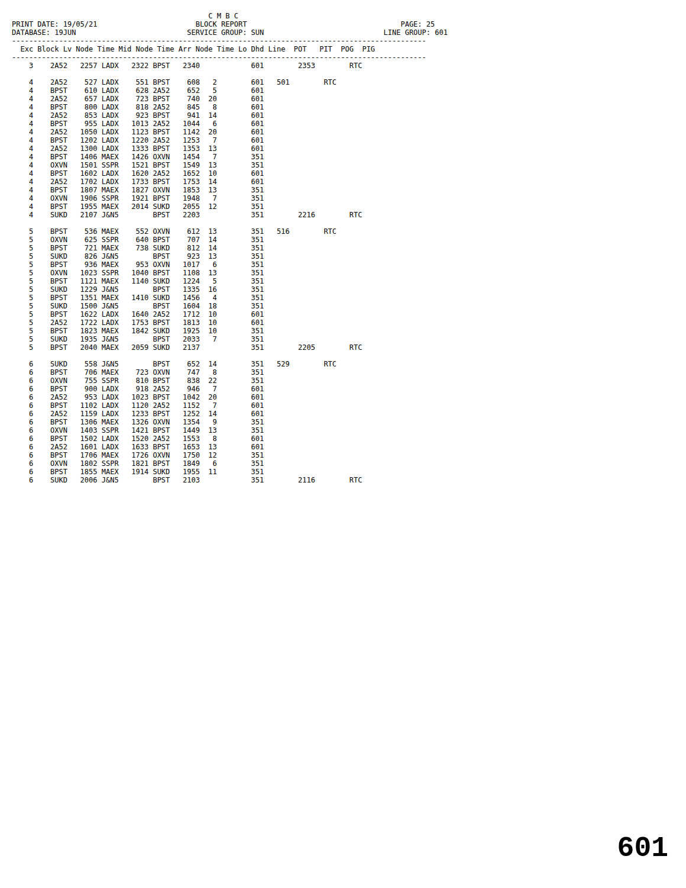C M B C
PRINT DATE: 19/05/21                       BLOCK REPORT                                    PAGE: 25
DATABASE: 19JUN                          SERVICE GROUP: SUN                            LINE GROUP: 601
-------------------------------------------------------------------------------------------------
  Exc Block Lv Node Time Mid Node Time Arr Node Time Lo Dhd Line  POT   PIT  POG  PIG
-------------------------------------------------------------------------------------------------
    3    2A52   2257 LADX   2322 BPST   2340            601        2353        RTC

    4    2A52    527 LADX    551 BPST    608   2        601   501        RTC
    4    BPST    610 LADX    628 2A52    652   5        601
    4    2A52    657 LADX    723 BPST    740  20        601
    4    BPST    800 LADX    818 2A52    845   8        601
    4    2A52    853 LADX    923 BPST    941  14        601
    4    BPST    955 LADX   1013 2A52   1044   6        601
    4    2A52   1050 LADX   1123 BPST   1142  20        601
    4    BPST   1202 LADX   1220 2A52   1253   7        601
    4    2A52   1300 LADX   1333 BPST   1353  13        601
    4    BPST   1406 MAEX   1426 OXVN   1454   7        351
    4    OXVN   1501 SSPR   1521 BPST   1549  13        351
    4    BPST   1602 LADX   1620 2A52   1652  10        601
    4    2A52   1702 LADX   1733 BPST   1753  14        601
    4    BPST   1807 MAEX   1827 OXVN   1853  13        351
    4    OXVN   1906 SSPR   1921 BPST   1948   7        351
    4    BPST   1955 MAEX   2014 SUKD   2055  12        351
    4    SUKD   2107 J&N5        BPST   2203            351        2216        RTC

    5    BPST    536 MAEX    552 OXVN    612  13        351   516        RTC
    5    OXVN    625 SSPR    640 BPST    707  14        351
    5    BPST    721 MAEX    738 SUKD    812  14        351
    5    SUKD    826 J&N5        BPST    923  13        351
    5    BPST    936 MAEX    953 OXVN   1017   6        351
    5    OXVN   1023 SSPR   1040 BPST   1108  13        351
    5    BPST   1121 MAEX   1140 SUKD   1224   5        351
    5    SUKD   1229 J&N5        BPST   1335  16        351
    5    BPST   1351 MAEX   1410 SUKD   1456   4        351
    5    SUKD   1500 J&N5        BPST   1604  18        351
    5    BPST   1622 LADX   1640 2A52   1712  10        601
    5    2A52   1722 LADX   1753 BPST   1813  10        601
    5    BPST   1823 MAEX   1842 SUKD   1925  10        351
    5    SUKD   1935 J&N5        BPST   2033   7        351
    5    BPST   2040 MAEX   2059 SUKD   2137            351        2205        RTC

    6    SUKD    558 J&N5        BPST    652  14        351   529        RTC
    6    BPST    706 MAEX    723 OXVN    747   8        351
    6    OXVN    755 SSPR    810 BPST    838  22        351
    6    BPST    900 LADX    918 2A52    946   7        601
    6    2A52    953 LADX   1023 BPST   1042  20        601
    6    BPST   1102 LADX   1120 2A52   1152   7        601
    6    2A52   1159 LADX   1233 BPST   1252  14        601
    6    BPST   1306 MAEX   1326 OXVN   1354   9        351
    6    OXVN   1403 SSPR   1421 BPST   1449  13        351
    6    BPST   1502 LADX   1520 2A52   1553   8        601
    6    2A52   1601 LADX   1633 BPST   1653  13        601
    6    BPST   1706 MAEX   1726 OXVN   1750  12        351
    6    OXVN   1802 SSPR   1821 BPST   1849   6        351
    6    BPST   1855 MAEX   1914 SUKD   1955  11        351
    6    SUKD   2006 J&N5        BPST   2103            351        2116        RTC
601